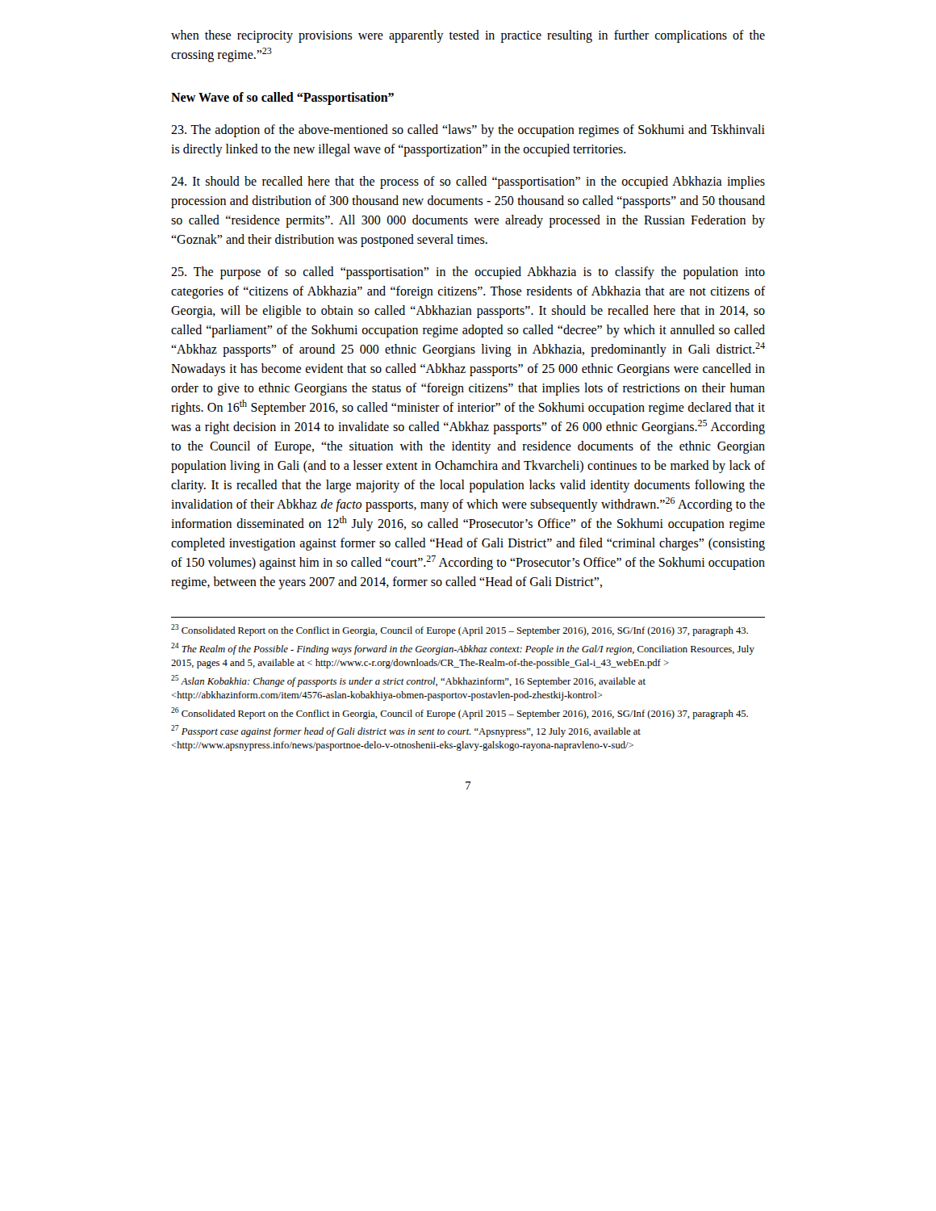when these reciprocity provisions were apparently tested in practice resulting in further complications of the crossing regime.”23
New Wave of so called “Passportisation”
23. The adoption of the above-mentioned so called “laws” by the occupation regimes of Sokhumi and Tskhinvali is directly linked to the new illegal wave of “passportization” in the occupied territories.
24. It should be recalled here that the process of so called “passportisation” in the occupied Abkhazia implies procession and distribution of 300 thousand new documents - 250 thousand so called “passports” and 50 thousand so called “residence permits”. All 300 000 documents were already processed in the Russian Federation by “Goznak” and their distribution was postponed several times.
25. The purpose of so called “passportisation” in the occupied Abkhazia is to classify the population into categories of “citizens of Abkhazia” and “foreign citizens”. Those residents of Abkhazia that are not citizens of Georgia, will be eligible to obtain so called “Abkhazian passports”. It should be recalled here that in 2014, so called “parliament” of the Sokhumi occupation regime adopted so called “decree” by which it annulled so called “Abkhaz passports” of around 25 000 ethnic Georgians living in Abkhazia, predominantly in Gali district.24 Nowadays it has become evident that so called “Abkhaz passports” of 25 000 ethnic Georgians were cancelled in order to give to ethnic Georgians the status of “foreign citizens” that implies lots of restrictions on their human rights. On 16th September 2016, so called “minister of interior” of the Sokhumi occupation regime declared that it was a right decision in 2014 to invalidate so called “Abkhaz passports” of 26 000 ethnic Georgians.25 According to the Council of Europe, “the situation with the identity and residence documents of the ethnic Georgian population living in Gali (and to a lesser extent in Ochamchira and Tkvarcheli) continues to be marked by lack of clarity. It is recalled that the large majority of the local population lacks valid identity documents following the invalidation of their Abkhaz de facto passports, many of which were subsequently withdrawn.”26 According to the information disseminated on 12th July 2016, so called “Prosecutor’s Office” of the Sokhumi occupation regime completed investigation against former so called “Head of Gali District” and filed “criminal charges” (consisting of 150 volumes) against him in so called “court”.27 According to “Prosecutor’s Office” of the Sokhumi occupation regime, between the years 2007 and 2014, former so called “Head of Gali District”,
23 Consolidated Report on the Conflict in Georgia, Council of Europe (April 2015 – September 2016), 2016, SG/Inf (2016) 37, paragraph 43.
24 The Realm of the Possible - Finding ways forward in the Georgian-Abkhaz context: People in the Gal/I region, Conciliation Resources, July 2015, pages 4 and 5, available at < http://www.c-r.org/downloads/CR_The-Realm-of-the-possible_Gal-i_43_webEn.pdf >
25 Aslan Kobakhia: Change of passports is under a strict control, “Abkhazinform”, 16 September 2016, available at <http://abkhazinform.com/item/4576-aslan-kobakhiya-obmen-pasportov-postavlen-pod-zhestkij-kontrol>
26 Consolidated Report on the Conflict in Georgia, Council of Europe (April 2015 – September 2016), 2016, SG/Inf (2016) 37, paragraph 45.
27 Passport case against former head of Gali district was in sent to court. “Apsnypress”, 12 July 2016, available at <http://www.apsnypress.info/news/pasportnoe-delo-v-otnoshenii-eks-glavy-galskogo-rayona-napravleno-v-sud/>
7